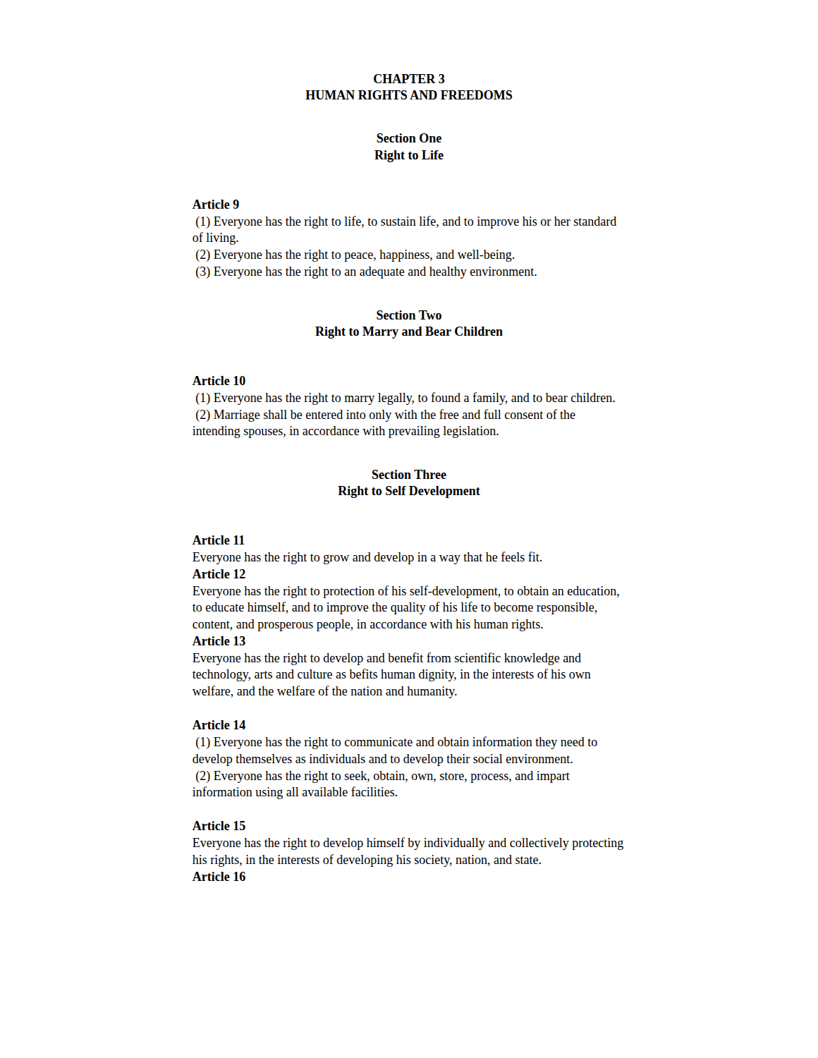CHAPTER 3
HUMAN RIGHTS AND FREEDOMS
Section One
Right to Life
Article 9
(1) Everyone has the right to life, to sustain life, and to improve his or her standard of living.
(2) Everyone has the right to peace, happiness, and well-being.
(3) Everyone has the right to an adequate and healthy environment.
Section Two
Right to Marry and Bear Children
Article 10
(1) Everyone has the right to marry legally, to found a family, and to bear children.
(2) Marriage shall be entered into only with the free and full consent of the intending spouses, in accordance with prevailing legislation.
Section Three
Right to Self Development
Article 11
Everyone has the right to grow and develop in a way that he feels fit.
Article 12
Everyone has the right to protection of his self-development, to obtain an education, to educate himself, and to improve the quality of his life to become responsible, content, and prosperous people, in accordance with his human rights.
Article 13
Everyone has the right to develop and benefit from scientific knowledge and technology, arts and culture as befits human dignity, in the interests of his own welfare, and the welfare of the nation and humanity.
Article 14
(1) Everyone has the right to communicate and obtain information they need to develop themselves as individuals and to develop their social environment.
(2) Everyone has the right to seek, obtain, own, store, process, and impart information using all available facilities.
Article 15
Everyone has the right to develop himself by individually and collectively protecting his rights, in the interests of developing his society, nation, and state.
Article 16